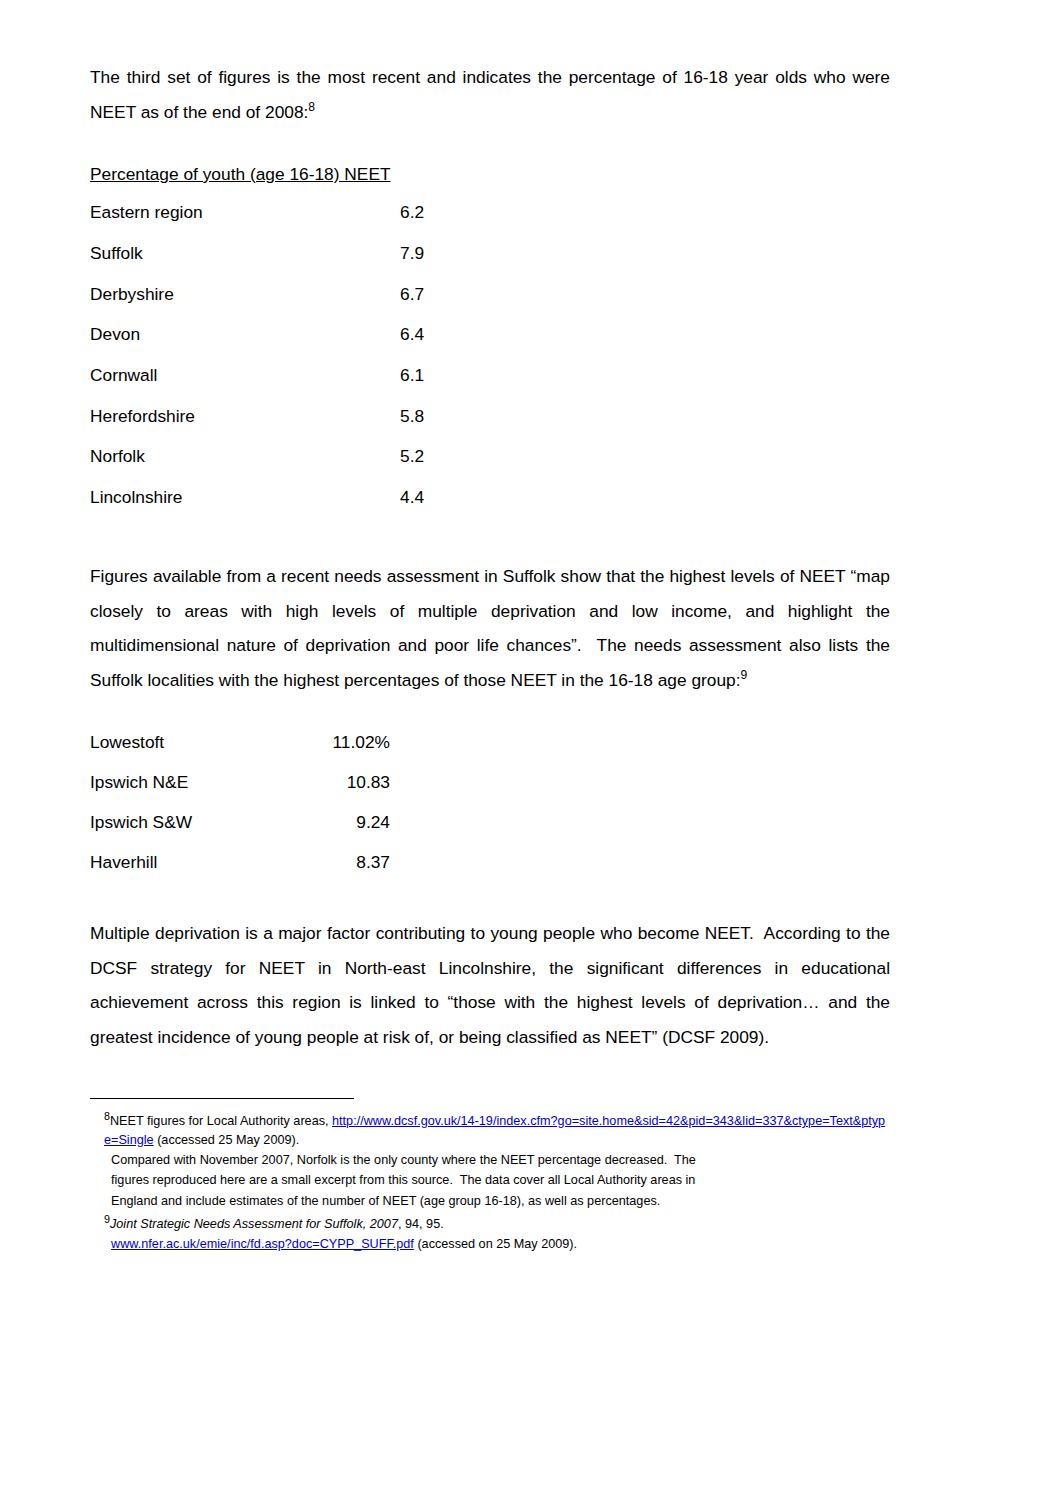The third set of figures is the most recent and indicates the percentage of 16-18 year olds who were NEET as of the end of 2008:8
Percentage of youth (age 16-18) NEET
| Eastern region | 6.2 |
| Suffolk | 7.9 |
| Derbyshire | 6.7 |
| Devon | 6.4 |
| Cornwall | 6.1 |
| Herefordshire | 5.8 |
| Norfolk | 5.2 |
| Lincolnshire | 4.4 |
Figures available from a recent needs assessment in Suffolk show that the highest levels of NEET “map closely to areas with high levels of multiple deprivation and low income, and highlight the multidimensional nature of deprivation and poor life chances”. The needs assessment also lists the Suffolk localities with the highest percentages of those NEET in the 16-18 age group:9
| Lowestoft | 11.02% |
| Ipswich N&E | 10.83 |
| Ipswich S&W | 9.24 |
| Haverhill | 8.37 |
Multiple deprivation is a major factor contributing to young people who become NEET. According to the DCSF strategy for NEET in North-east Lincolnshire, the significant differences in educational achievement across this region is linked to “those with the highest levels of deprivation… and the greatest incidence of young people at risk of, or being classified as NEET” (DCSF 2009).
8 NEET figures for Local Authority areas, http://www.dcsf.gov.uk/14-19/index.cfm?go=site.home&sid=42&pid=343&lid=337&ctype=Text&ptype=Single (accessed 25 May 2009).
Compared with November 2007, Norfolk is the only county where the NEET percentage decreased. The
figures reproduced here are a small excerpt from this source. The data cover all Local Authority areas in
England and include estimates of the number of NEET (age group 16-18), as well as percentages.
9 Joint Strategic Needs Assessment for Suffolk, 2007, 94, 95.
www.nfer.ac.uk/emie/inc/fd.asp?doc=CYPP_SUFF.pdf (accessed on 25 May 2009).